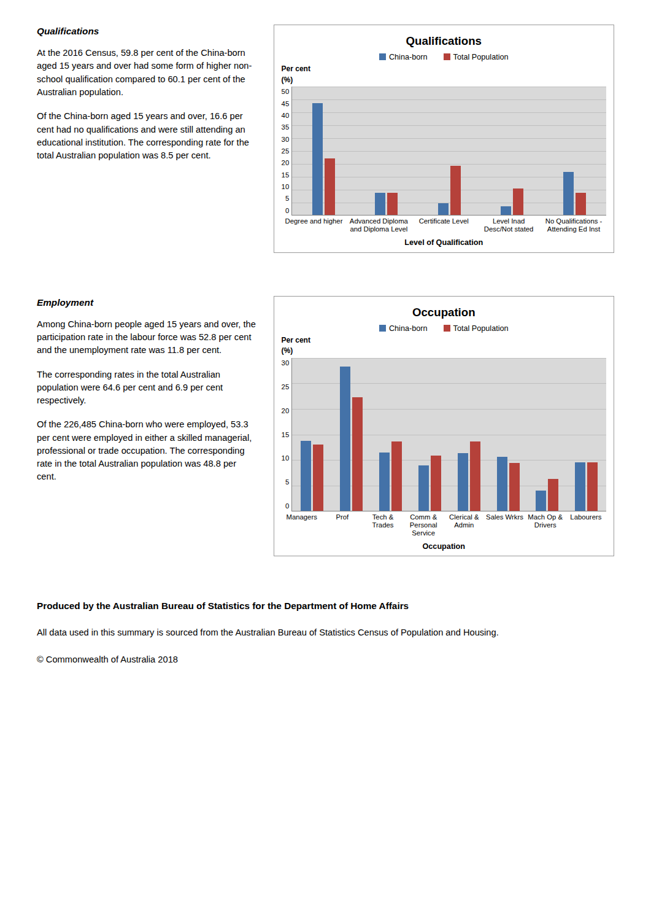Qualifications
At the 2016 Census, 59.8 per cent of the China-born aged 15 years and over had some form of higher non-school qualification compared to 60.1 per cent of the Australian population.
Of the China-born aged 15 years and over, 16.6 per cent had no qualifications and were still attending an educational institution. The corresponding rate for the total Australian population was 8.5 per cent.
Qualifications
China-born
Total Population
Per cent
(%)
50
45
40
35
30
25
20
15
10
5
0
Degree and higher
Advanced Diploma and Diploma Level
Certificate Level
Level Inad Desc/Not stated
No Qualifications - Attending Ed Inst
Level of Qualification
Employment
Among China-born people aged 15 years and over, the participation rate in the labour force was 52.8 per cent and the unemployment rate was 11.8 per cent.
The corresponding rates in the total Australian population were 64.6 per cent and 6.9 per cent respectively.
Of the 226,485 China-born who were employed, 53.3 per cent were employed in either a skilled managerial, professional or trade occupation. The corresponding rate in the total Australian population was 48.8 per cent.
Occupation
China-born
Total Population
Per cent
(%)
30
25
20
15
10
5
0
Managers
Prof
Tech & Trades
Comm & Personal Service
Clerical & Admin
Sales Wrkrs
Mach Op & Drivers
Labourers
Occupation
Produced by the Australian Bureau of Statistics for the Department of Home Affairs
All data used in this summary is sourced from the Australian Bureau of Statistics Census of Population and Housing.
© Commonwealth of Australia 2018